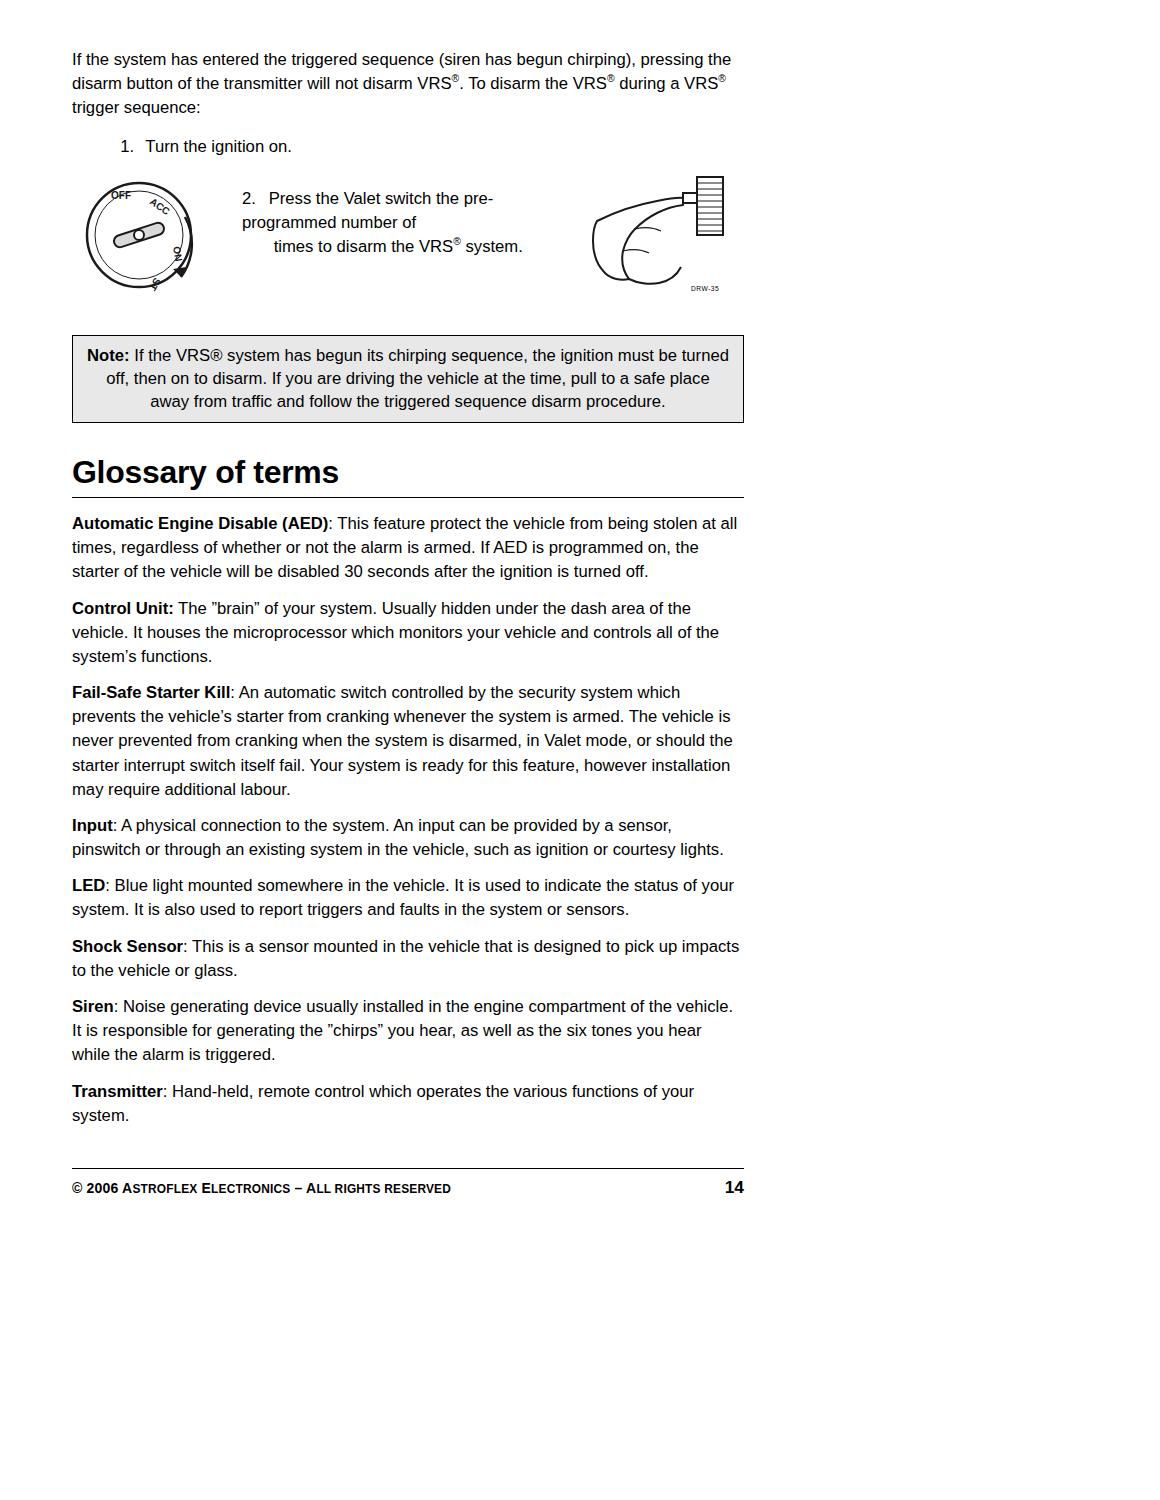If the system has entered the triggered sequence (siren has begun chirping), pressing the disarm button of the transmitter will not disarm VRS®. To disarm the VRS® during a VRS® trigger sequence:
Turn the ignition on.
OFF ACC ON ST
2. Press the Valet switch the pre-programmed number of times to disarm the VRS® system.
DRW-35
Note: If the VRS® system has begun its chirping sequence, the ignition must be turned off, then on to disarm. If you are driving the vehicle at the time, pull to a safe place away from traffic and follow the triggered sequence disarm procedure.
Glossary of terms
Automatic Engine Disable (AED): This feature protect the vehicle from being stolen at all times, regardless of whether or not the alarm is armed. If AED is programmed on, the starter of the vehicle will be disabled 30 seconds after the ignition is turned off.
Control Unit: The ”brain” of your system. Usually hidden under the dash area of the vehicle. It houses the microprocessor which monitors your vehicle and controls all of the system’s functions.
Fail-Safe Starter Kill: An automatic switch controlled by the security system which prevents the vehicle’s starter from cranking whenever the system is armed. The vehicle is never prevented from cranking when the system is disarmed, in Valet mode, or should the starter interrupt switch itself fail. Your system is ready for this feature, however installation may require additional labour.
Input: A physical connection to the system. An input can be provided by a sensor, pinswitch or through an existing system in the vehicle, such as ignition or courtesy lights.
LED: Blue light mounted somewhere in the vehicle. It is used to indicate the status of your system. It is also used to report triggers and faults in the system or sensors.
Shock Sensor: This is a sensor mounted in the vehicle that is designed to pick up impacts to the vehicle or glass.
Siren: Noise generating device usually installed in the engine compartment of the vehicle. It is responsible for generating the ”chirps” you hear, as well as the six tones you hear while the alarm is triggered.
Transmitter: Hand-held, remote control which operates the various functions of your system.
© 2006 ASTROFLEX ELECTRONICS – ALL RIGHTS RESERVED 14